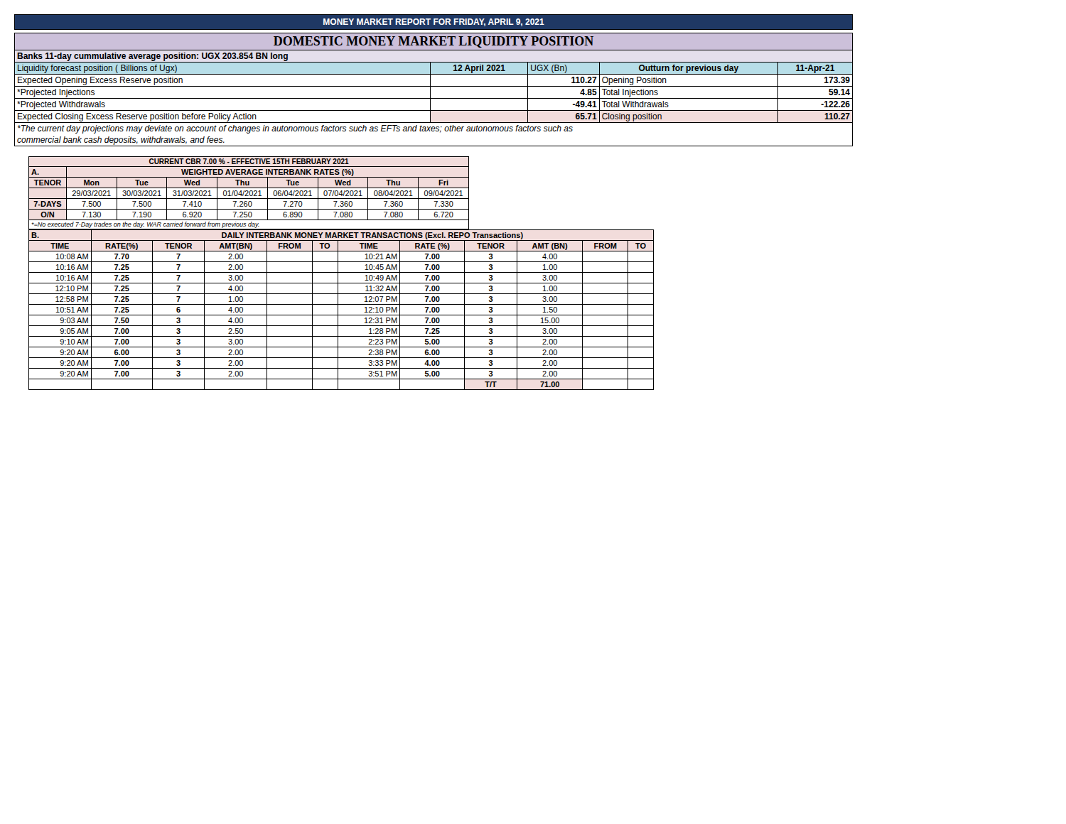| MONEY MARKET REPORT FOR FRIDAY, APRIL 9, 2021 |
| DOMESTIC MONEY MARKET LIQUIDITY POSITION |
| Banks 11-day cummulative average position: UGX 203.854 BN long |
| Liquidity forecast position ( Billions of Ugx) | 12 April 2021 | UGX (Bn) | Outturn for previous day | 11-Apr-21 |
| Expected Opening Excess Reserve position | | 110.27 | Opening Position | 173.39 |
| *Projected Injections | | 4.85 | Total Injections | 59.14 |
| *Projected Withdrawals | | -49.41 | Total Withdrawals | -122.26 |
| Expected Closing Excess Reserve position before Policy Action | | 65.71 | Closing position | 110.27 |
| *The current day projections may deviate on account of changes in autonomous factors such as EFTs and taxes; other autonomous factors such as |
| commercial bank cash deposits, withdrawals, and fees. |
| CURRENT CBR 7.00 % - EFFECTIVE 15TH FEBRUARY 2021 |
| A. | WEIGHTED AVERAGE INTERBANK RATES (%) |
| TENOR | Mon | Tue | Wed | Thu | Tue | Wed | Thu | Fri |
| | 29/03/2021 | 30/03/2021 | 31/03/2021 | 01/04/2021 | 06/04/2021 | 07/04/2021 | 08/04/2021 | 09/04/2021 |
| 7-DAYS | 7.500 | 7.500 | 7.410 | 7.260 | 7.270 | 7.360 | 7.360 | 7.330 |
| O/N | 7.130 | 7.190 | 6.920 | 7.250 | 6.890 | 7.080 | 7.080 | 6.720 |
| *=No executed 7-Day trades on the day. WAR carried forward from previous day. |
| B. | DAILY INTERBANK MONEY MARKET TRANSACTIONS (Excl. REPO Transactions) |
| TIME | RATE(%) | TENOR | AMT(BN) | FROM | TO | TIME | RATE (%) | TENOR | AMT (BN) | FROM | TO |
| 10:08 AM | 7.70 | 7 | 2.00 | | | 10:21 AM | 7.00 | 3 | 4.00 | | |
| 10:16 AM | 7.25 | 7 | 2.00 | | | 10:45 AM | 7.00 | 3 | 1.00 | | |
| 10:16 AM | 7.25 | 7 | 3.00 | | | 10:49 AM | 7.00 | 3 | 3.00 | | |
| 12:10 PM | 7.25 | 7 | 4.00 | | | 11:32 AM | 7.00 | 3 | 1.00 | | |
| 12:58 PM | 7.25 | 7 | 1.00 | | | 12:07 PM | 7.00 | 3 | 3.00 | | |
| 10:51 AM | 7.25 | 6 | 4.00 | | | 12:10 PM | 7.00 | 3 | 1.50 | | |
| 9:03 AM | 7.50 | 3 | 4.00 | | | 12:31 PM | 7.00 | 3 | 15.00 | | |
| 9:05 AM | 7.00 | 3 | 2.50 | | | 1:28 PM | 7.25 | 3 | 3.00 | | |
| 9:10 AM | 7.00 | 3 | 3.00 | | | 2:23 PM | 5.00 | 3 | 2.00 | | |
| 9:20 AM | 6.00 | 3 | 2.00 | | | 2:38 PM | 6.00 | 3 | 2.00 | | |
| 9:20 AM | 7.00 | 3 | 2.00 | | | 3:33 PM | 4.00 | 3 | 2.00 | | |
| 9:20 AM | 7.00 | 3 | 2.00 | | | 3:51 PM | 5.00 | 3 | 2.00 | | |
| | | | | | | | | T/T | 71.00 | | |